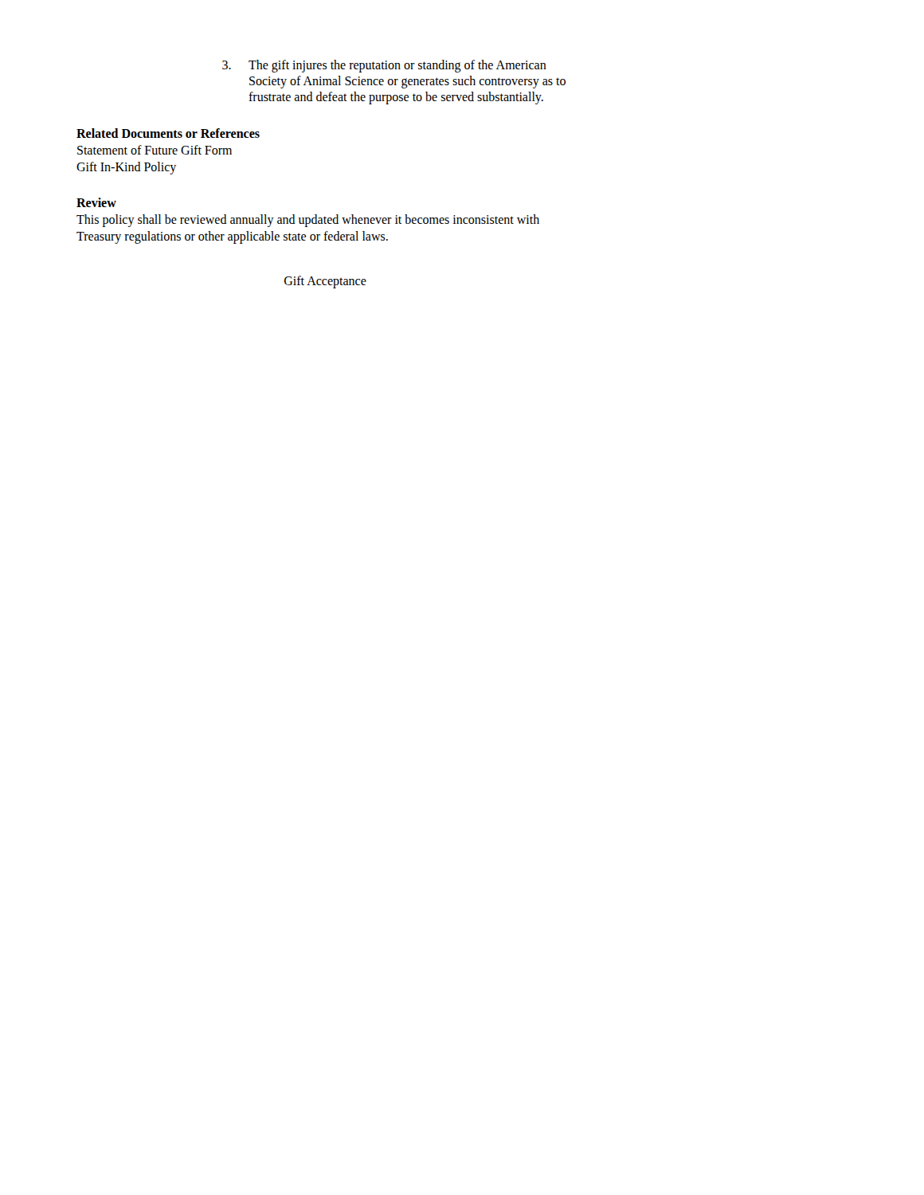3. The gift injures the reputation or standing of the American Society of Animal Science or generates such controversy as to frustrate and defeat the purpose to be served substantially.
Related Documents or References
Statement of Future Gift Form
Gift In-Kind Policy
Review
This policy shall be reviewed annually and updated whenever it becomes inconsistent with Treasury regulations or other applicable state or federal laws.
Gift Acceptance